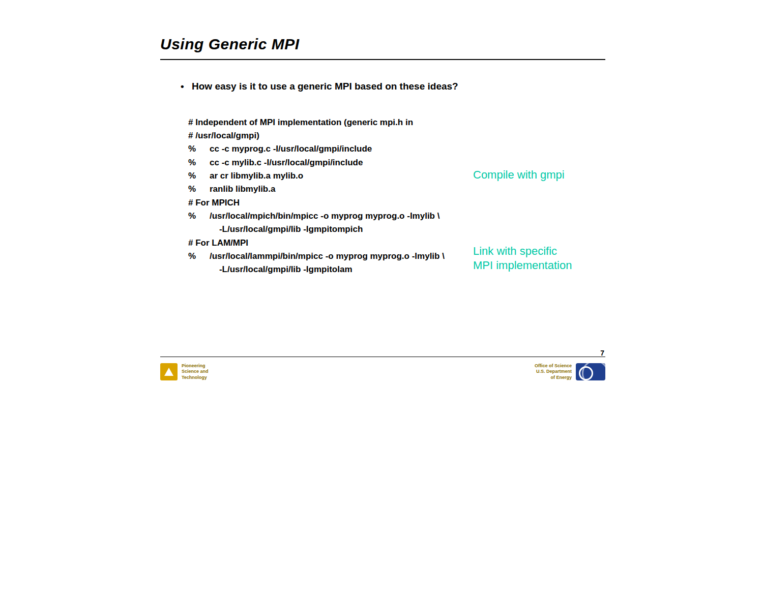Using Generic MPI
•How easy is it to use a generic MPI based on these ideas?
# Independent of MPI implementation (generic mpi.h in
# /usr/local/gmpi)
% cc -c myprog.c -I/usr/local/gmpi/include
% cc -c mylib.c -I/usr/local/gmpi/include
% ar cr libmylib.a mylib.o
% ranlib libmylib.a
# For MPICH
%/usr/local/mpich/bin/mpicc -o myprog myprog.o -lmylib \
-L/usr/local/gmpi/lib -lgmpitompich
# For LAM/MPI
%/usr/local/lammpi/bin/mpicc -o myprog myprog.o -lmylib \
-L/usr/local/gmpi/lib -lgmpitolam
Compile with gmpi
Link with specific
MPI implementation
7
Pioneering
Science and
Technology
Office of Science
U.S. Department
of Energy